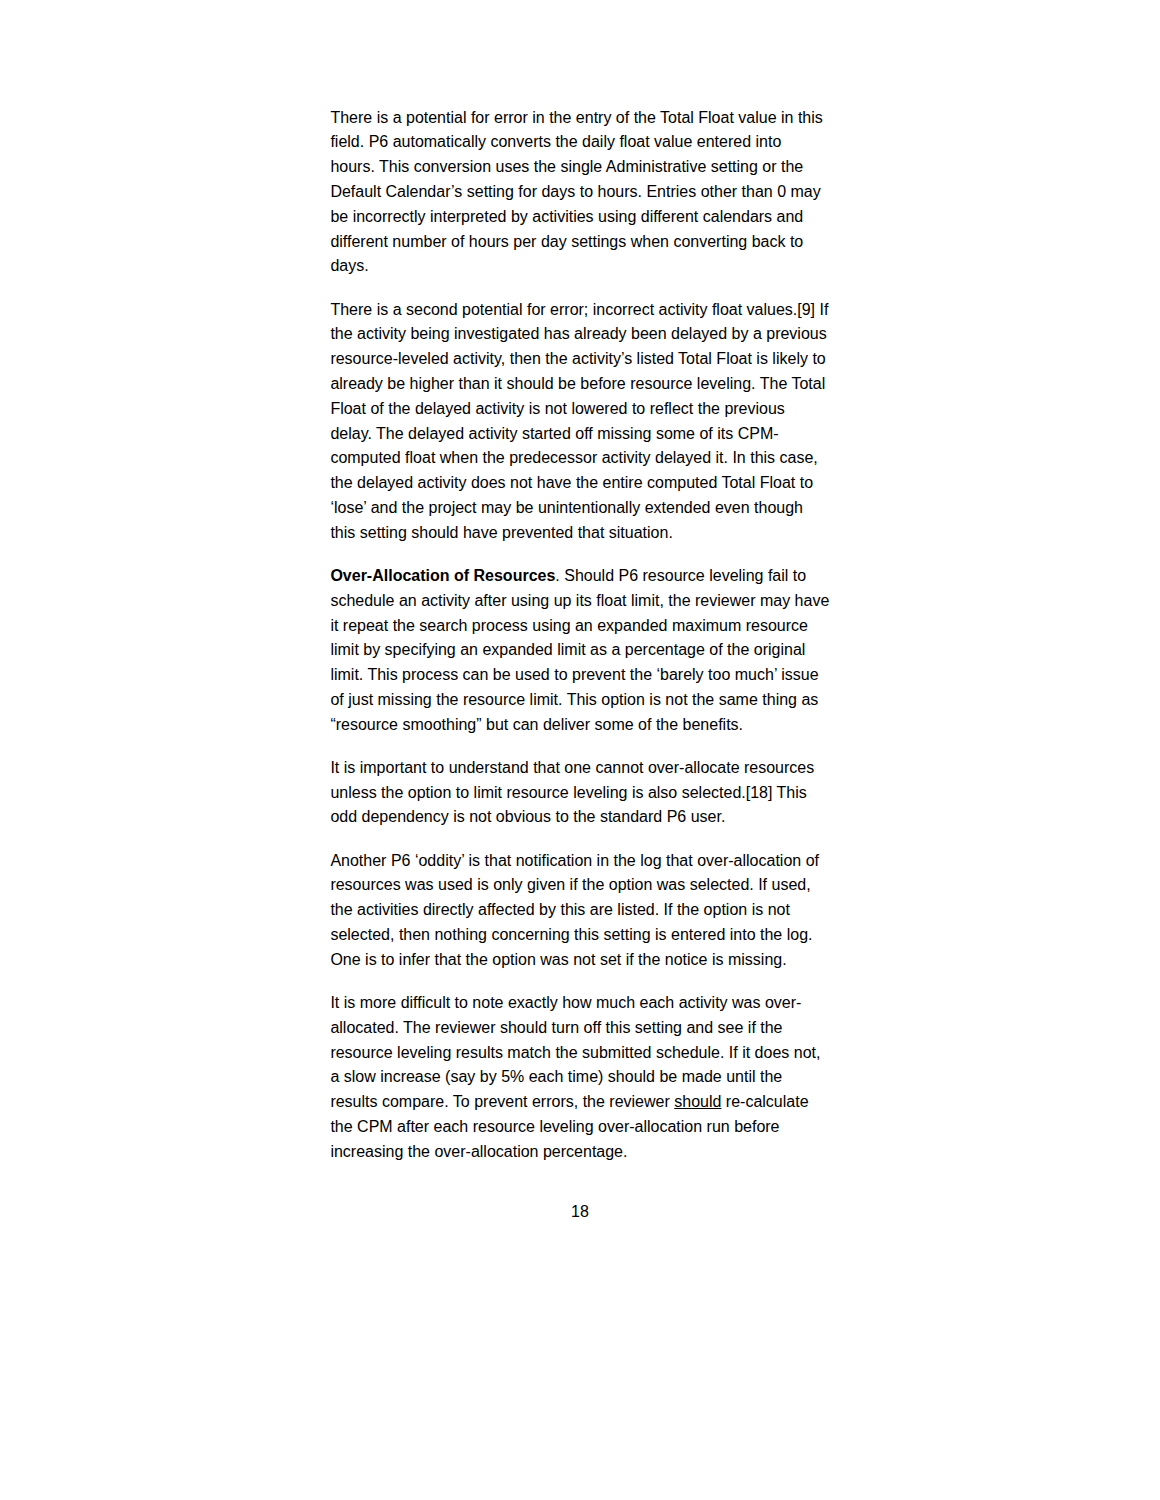There is a potential for error in the entry of the Total Float value in this field. P6 automatically converts the daily float value entered into hours. This conversion uses the single Administrative setting or the Default Calendar’s setting for days to hours. Entries other than 0 may be incorrectly interpreted by activities using different calendars and different number of hours per day settings when converting back to days.
There is a second potential for error; incorrect activity float values.[9] If the activity being investigated has already been delayed by a previous resource-leveled activity, then the activity’s listed Total Float is likely to already be higher than it should be before resource leveling. The Total Float of the delayed activity is not lowered to reflect the previous delay. The delayed activity started off missing some of its CPM-computed float when the predecessor activity delayed it. In this case, the delayed activity does not have the entire computed Total Float to ‘lose’ and the project may be unintentionally extended even though this setting should have prevented that situation.
Over-Allocation of Resources. Should P6 resource leveling fail to schedule an activity after using up its float limit, the reviewer may have it repeat the search process using an expanded maximum resource limit by specifying an expanded limit as a percentage of the original limit. This process can be used to prevent the ‘barely too much’ issue of just missing the resource limit. This option is not the same thing as “resource smoothing” but can deliver some of the benefits.
It is important to understand that one cannot over-allocate resources unless the option to limit resource leveling is also selected.[18] This odd dependency is not obvious to the standard P6 user.
Another P6 ‘oddity’ is that notification in the log that over-allocation of resources was used is only given if the option was selected. If used, the activities directly affected by this are listed. If the option is not selected, then nothing concerning this setting is entered into the log. One is to infer that the option was not set if the notice is missing.
It is more difficult to note exactly how much each activity was over-allocated. The reviewer should turn off this setting and see if the resource leveling results match the submitted schedule. If it does not, a slow increase (say by 5% each time) should be made until the results compare. To prevent errors, the reviewer should re-calculate the CPM after each resource leveling over-allocation run before increasing the over-allocation percentage.
18